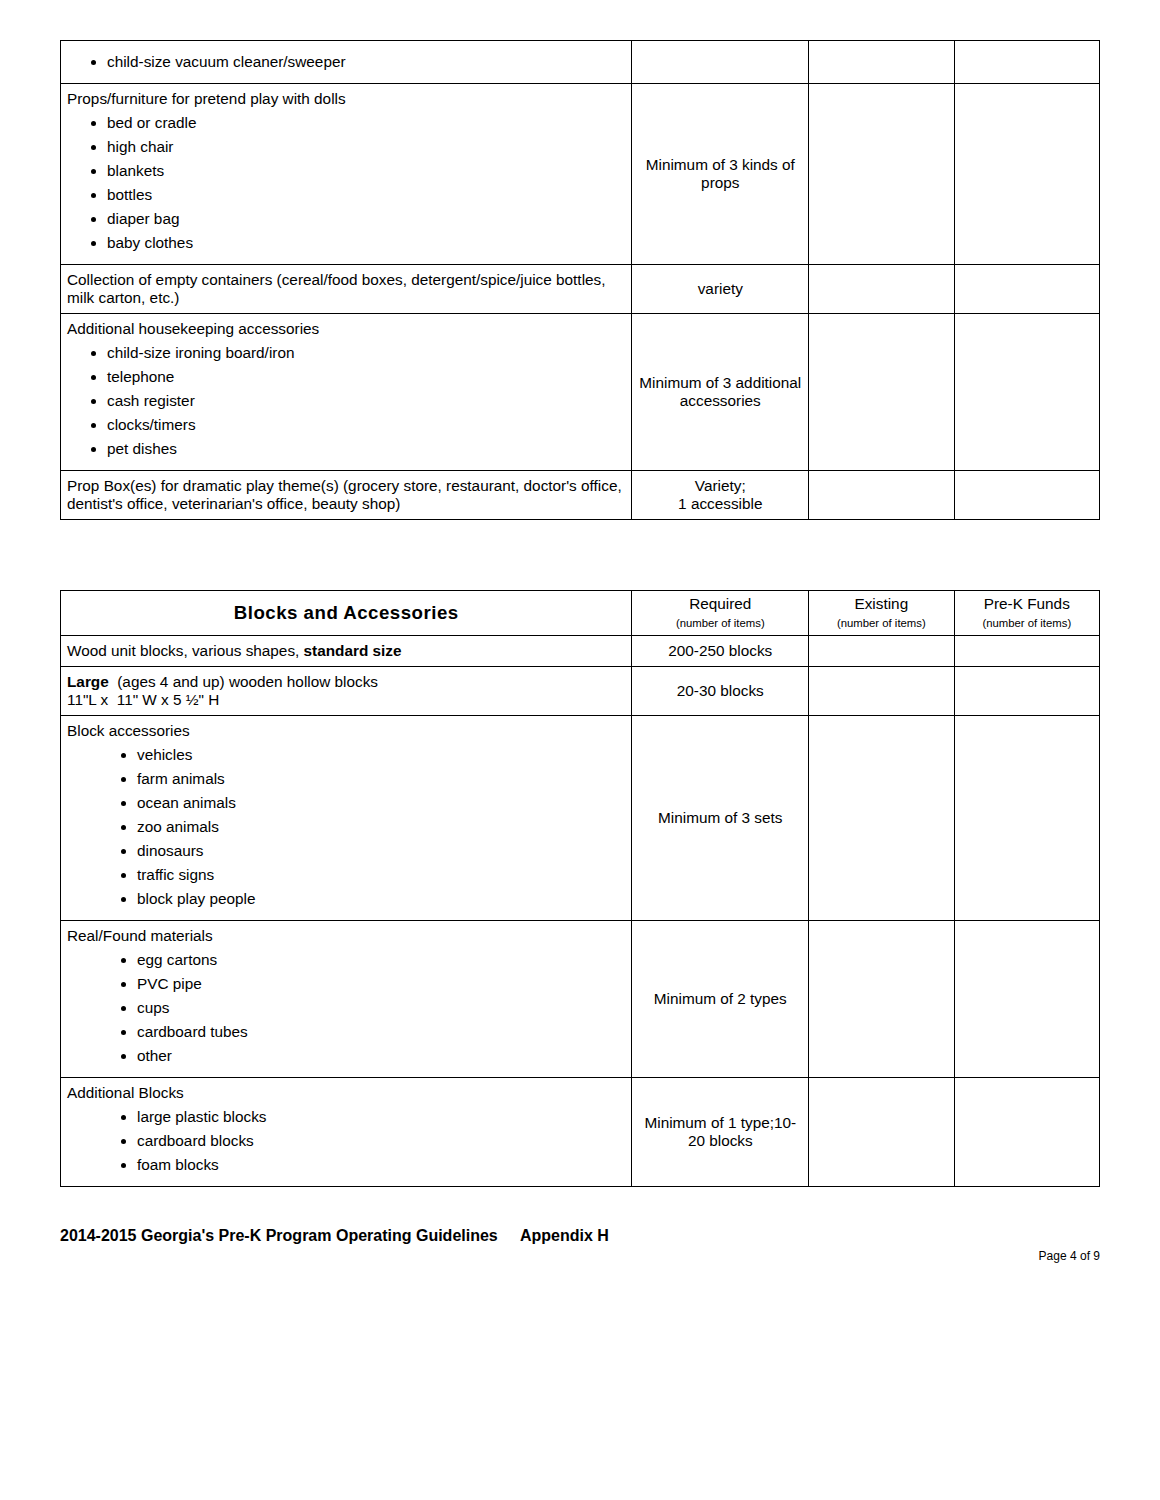| child-size vacuum cleaner/sweeper | | | |
| Props/furniture for pretend play with dolls bed or cradle high chair blankets bottles diaper bag baby clothes | Minimum of 3 kinds of props | | |
| Collection of empty containers (cereal/food boxes, detergent/spice/juice bottles, milk carton, etc.) | variety | | |
| Additional housekeeping accessories child-size ironing board/iron telephone cash register clocks/timers pet dishes | Minimum of 3 additional accessories | | |
| Prop Box(es) for dramatic play theme(s) (grocery store, restaurant, doctor's office, dentist's office, veterinarian's office, beauty shop) | Variety; 1 accessible | | |
| Blocks and Accessories | Required (number of items) | Existing (number of items) | Pre-K Funds (number of items) |
| Wood unit blocks, various shapes, standard size | 200-250 blocks | | |
| Large (ages 4 and up) wooden hollow blocks 11"L x 11" W x 5 ½" H | 20-30 blocks | | |
| Block accessories vehicles farm animals ocean animals zoo animals dinosaurs traffic signs block play people | Minimum of 3 sets | | |
| Real/Found materials egg cartons PVC pipe cups cardboard tubes other | Minimum of 2 types | | |
| Additional Blocks large plastic blocks cardboard blocks foam blocks | Minimum of 1 type;10-20 blocks | | |
2014-2015 Georgia's Pre-K Program Operating Guidelines Appendix H
Page 4 of 9